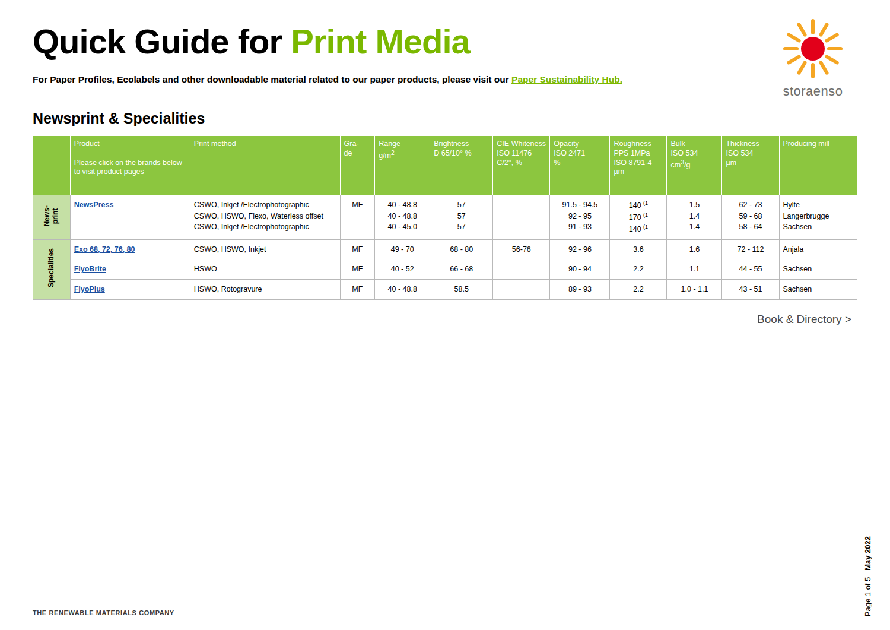storaenso
Quick Guide for Print Media
For Paper Profiles, Ecolabels and other downloadable material related to our paper products, please visit our Paper Sustainability Hub.
Newsprint & Specialities
| | Product Please click on the brands below to visit product pages | Print method | Gra- de | Range g/m 2 | Brightness D 65/10° % | CIE Whiteness ISO 11476 C/2°, % | Opacity ISO 2471 % | Roughness PPS 1MPa ISO 8791-4 µm | Bulk ISO 534 cm 3 /g | Thickness ISO 534 µm | Producing mill |
| --- | --- | --- | --- | --- | --- | --- | --- | --- | --- | --- | --- |
| News- print | NewsPress | CSWO, Inkjet /Electrophotographic CSWO, HSWO, Flexo, Waterless offset CSWO, Inkjet /Electrophotographic | MF | 40 - 48.8 40 - 48.8 40 - 45.0 | 57 57 57 | | 91.5 - 94.5 92 - 95 91 - 93 | 140 (1 170 (1 140 (1 | 1.5 1.4 1.4 | 62 - 73 59 - 68 58 - 64 | Hylte Langerbrugge Sachsen |
| Specialities | Exo 68, 72, 76, 80 | CSWO, HSWO, Inkjet | MF | 49 - 70 | 68 - 80 | 56-76 | 92 - 96 | 3.6 | 1.6 | 72 - 112 | Anjala |
| FlyoBrite | HSWO | MF | 40 - 52 | 66 - 68 | | 90 - 94 | 2.2 | 1.1 | 44 - 55 | Sachsen |
| FlyoPlus | HSWO, Rotogravure | MF | 40 - 48.8 | 58.5 | | 89 - 93 | 2.2 | 1.0 - 1.1 | 43 - 51 | Sachsen |
Book & Directory >
THE RENEWABLE MATERIALS COMPANY
Page 1 of 5 May 2022